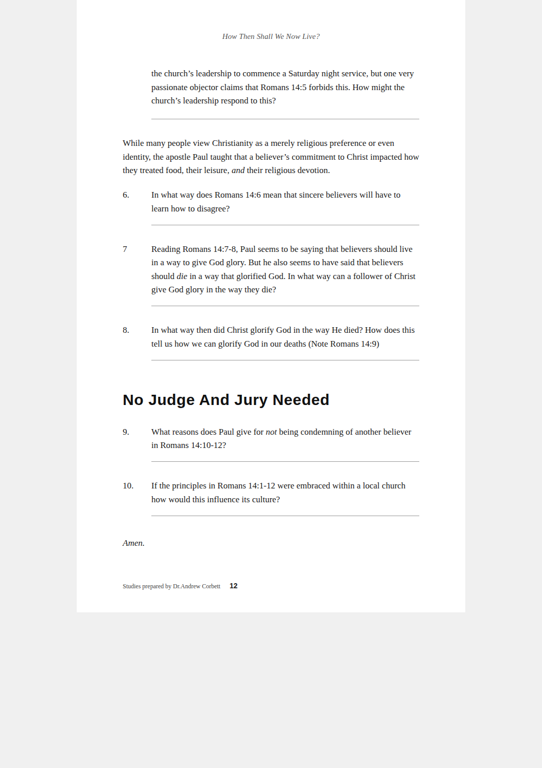How Then Shall We Now Live?
the church’s leadership to commence a Saturday night service, but one very passionate objector claims that Romans 14:5 forbids this. How might the church’s leadership respond to this?
While many people view Christianity as a merely religious preference or even identity, the apostle Paul taught that a believer’s commitment to Christ impacted how they treated food, their leisure, and their religious devotion.
6. In what way does Romans 14:6 mean that sincere believers will have to learn how to disagree?
7 Reading Romans 14:7-8, Paul seems to be saying that believers should live in a way to give God glory. But he also seems to have said that believers should die in a way that glorified God. In what way can a follower of Christ give God glory in the way they die?
8. In what way then did Christ glorify God in the way He died? How does this tell us how we can glorify God in our deaths (Note Romans 14:9)
No Judge And Jury Needed
9. What reasons does Paul give for not being condemning of another believer in Romans 14:10-12?
10. If the principles in Romans 14:1-12 were embraced within a local church how would this influence its culture?
Amen.
Studies prepared by Dr.Andrew Corbett 12